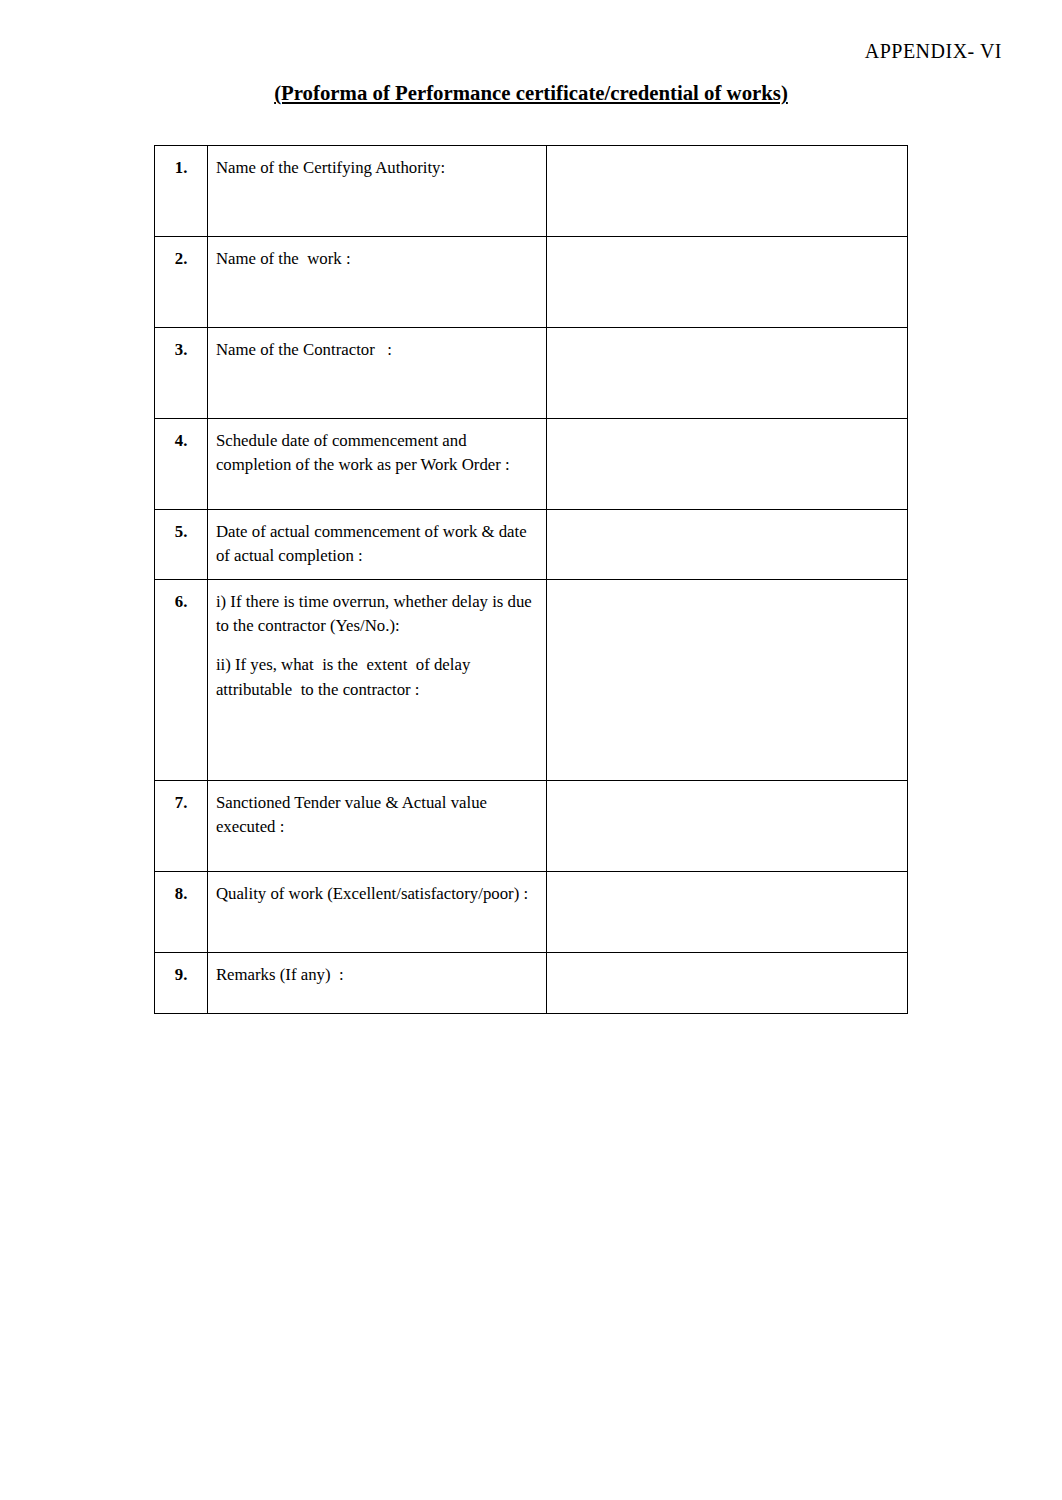APPENDIX- VI
(Proforma of Performance certificate/credential of works)
| 1. | Name of the Certifying Authority: | |
| 2. | Name of the work : | |
| 3. | Name of the Contractor : | |
| 4. | Schedule date of commencement and completion of the work as per Work Order : | |
| 5. | Date of actual commencement of work & date of actual completion : | |
| 6. | i) If there is time overrun, whether delay is due to the contractor (Yes/No.): ii) If yes, what is the extent of delay attributable to the contractor : | |
| 7. | Sanctioned Tender value & Actual value executed : | |
| 8. | Quality of work (Excellent/satisfactory/poor) : | |
| 9. | Remarks (If any) : | |